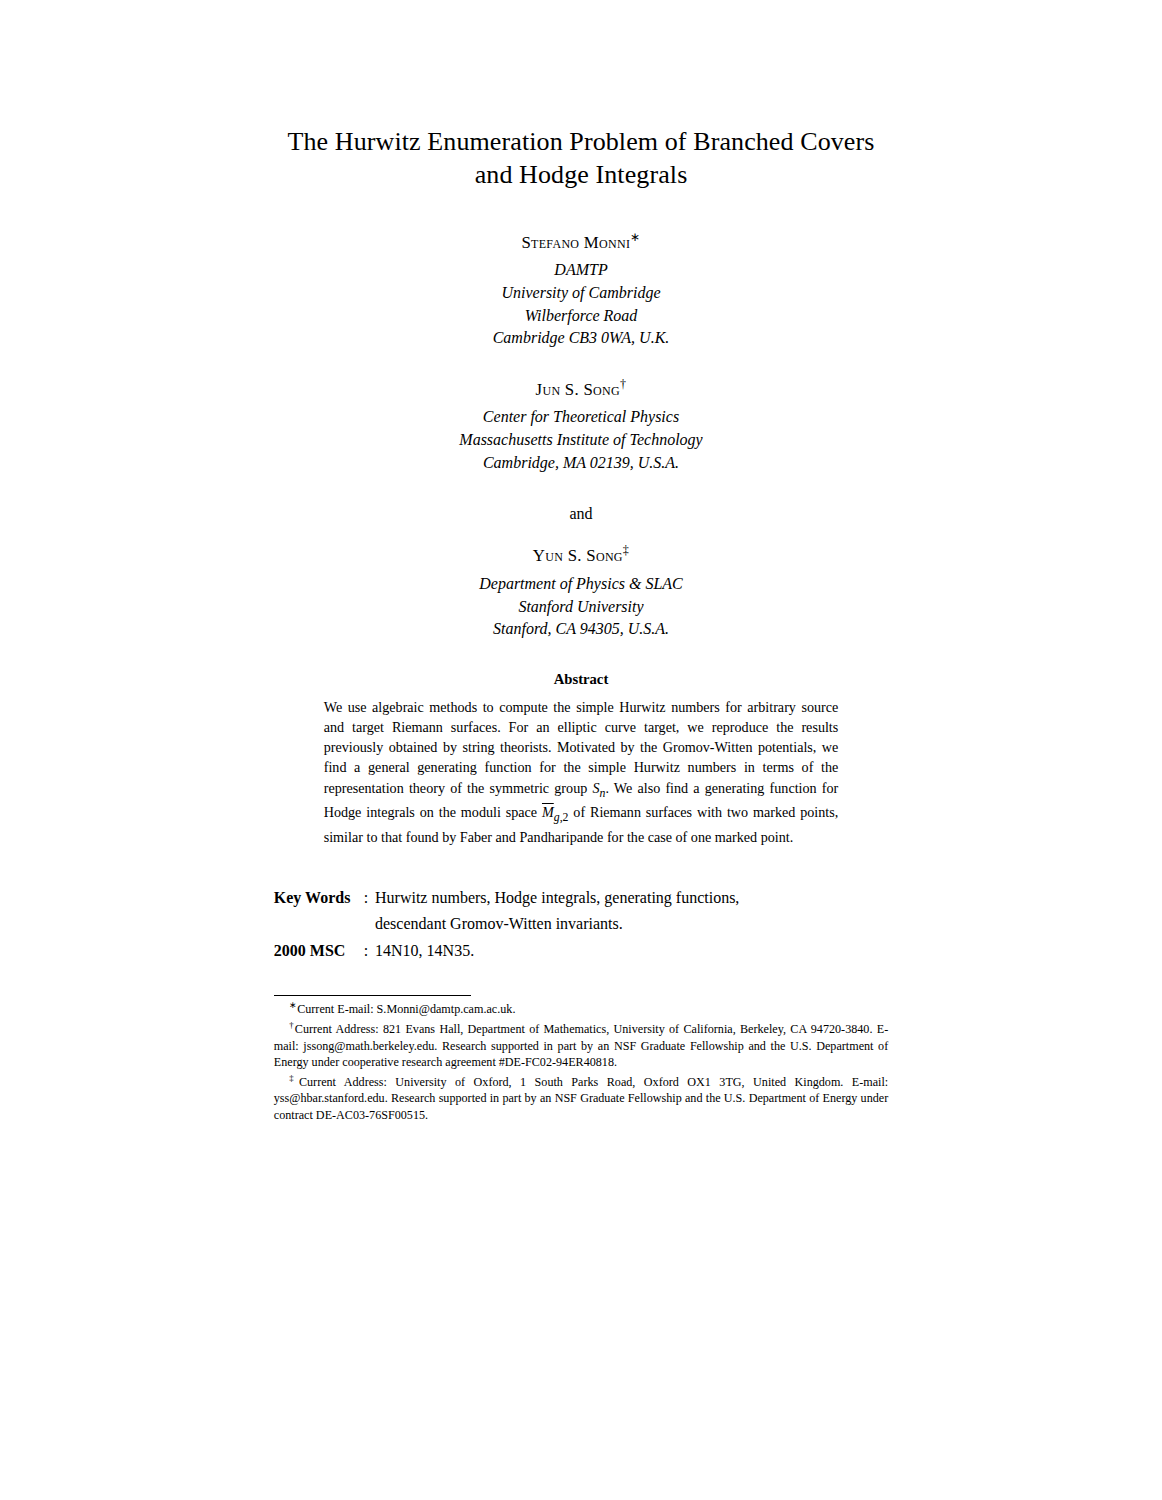The Hurwitz Enumeration Problem of Branched Covers
and Hodge Integrals
Stefano Monni∗
DAMTP
University of Cambridge
Wilberforce Road
Cambridge CB3 0WA, U.K.
Jun S. Song†
Center for Theoretical Physics
Massachusetts Institute of Technology
Cambridge, MA 02139, U.S.A.
and
Yun S. Song‡
Department of Physics & SLAC
Stanford University
Stanford, CA 94305, U.S.A.
Abstract
We use algebraic methods to compute the simple Hurwitz numbers for arbitrary source and target Riemann surfaces. For an elliptic curve target, we reproduce the results previously obtained by string theorists. Motivated by the Gromov-Witten potentials, we find a general generating function for the simple Hurwitz numbers in terms of the representation theory of the symmetric group Sn. We also find a generating function for Hodge integrals on the moduli space Mg,2 of Riemann surfaces with two marked points, similar to that found by Faber and Pandharipande for the case of one marked point.
| Key Words | : | Hurwitz numbers, Hodge integrals, generating functions, |
| | | descendant Gromov-Witten invariants. |
| 2000 MSC | : | 14N10, 14N35. |
∗Current E-mail: S.Monni@damtp.cam.ac.uk.
†Current Address: 821 Evans Hall, Department of Mathematics, University of California, Berkeley, CA 94720-3840. E-mail: jssong@math.berkeley.edu. Research supported in part by an NSF Graduate Fellowship and the U.S. Department of Energy under cooperative research agreement #DE-FC02-94ER40818.
‡Current Address: University of Oxford, 1 South Parks Road, Oxford OX1 3TG, United Kingdom. E-mail: yss@hbar.stanford.edu. Research supported in part by an NSF Graduate Fellowship and the U.S. Department of Energy under contract DE-AC03-76SF00515.